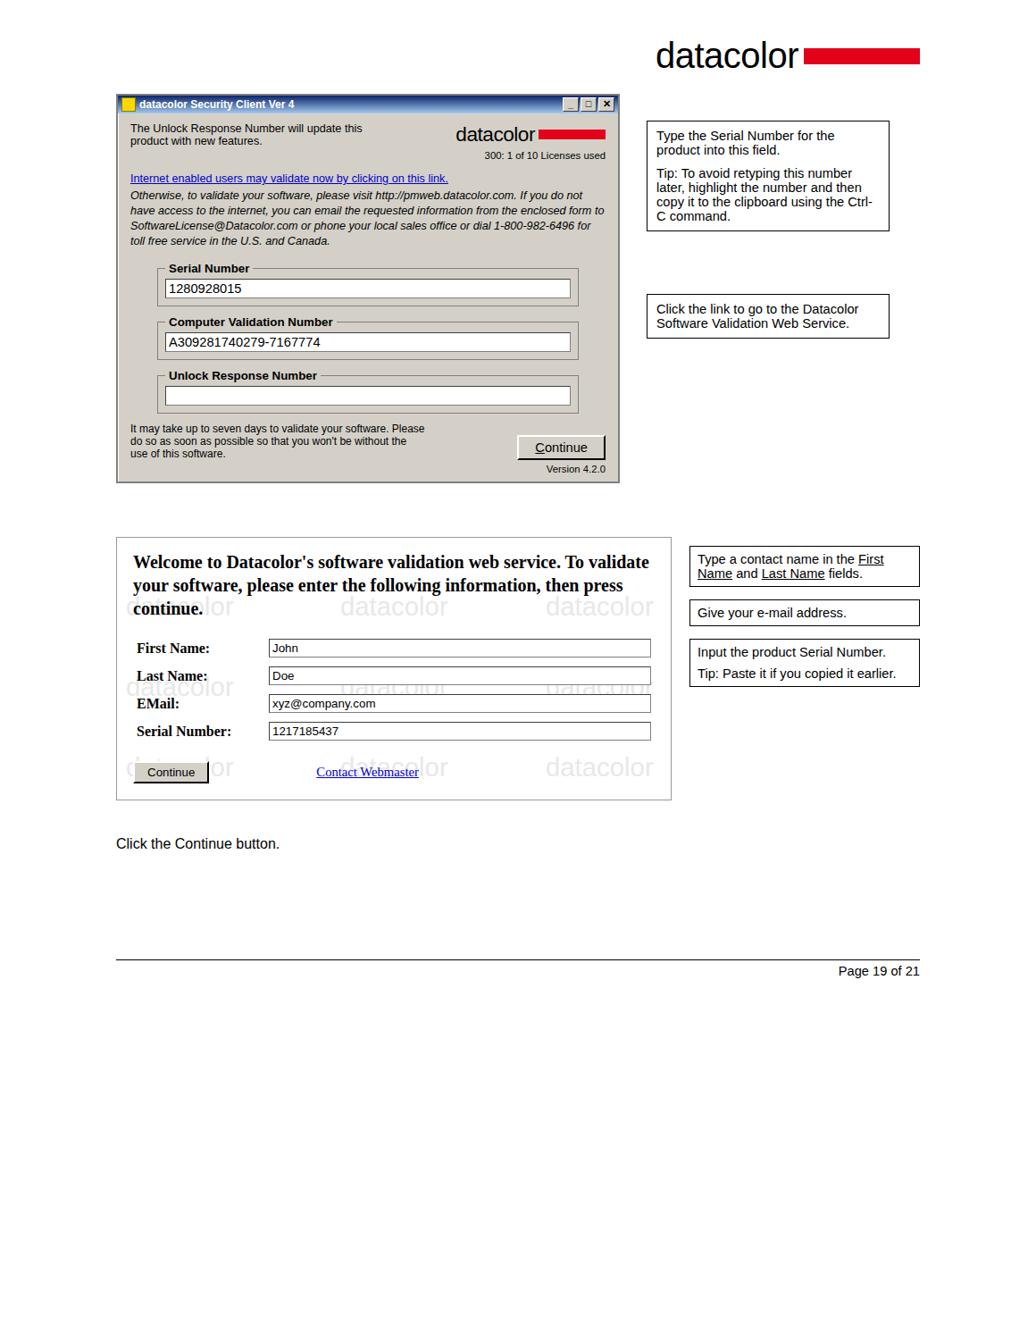datacolor
datacolor Security Client Ver 4 _□✕
The Unlock Response Number will update this product with new features.
datacolor
300: 1 of 10 Licenses used
Internet enabled users may validate now by clicking on this link.
Otherwise, to validate your software, please visit http://pmweb.datacolor.com. If you do not have access to the internet, you can email the requested information from the enclosed form to SoftwareLicense@Datacolor.com or phone your local sales office or dial 1-800-982-6496 for toll free service in the U.S. and Canada.
Serial Number Computer Validation Number Unlock Response Number
It may take up to seven days to validate your software. Please do so as soon as possible so that you won't be without the use of this software.
Continue
Version 4.2.0
Type the Serial Number for the product into this field.
Tip: To avoid retyping this number later, highlight the number and then copy it to the clipboard using the Ctrl-C command.
Click the link to go to the Datacolor Software Validation Web Service.
datacolor datacolor datacolor datacolor datacolor datacolor datacolor datacolor datacolor
Welcome to Datacolor's software validation web service. To validate your software, please enter the following information, then press continue.
| First Name: | |
| Last Name: | |
| EMail: | |
| Serial Number: | |
Continue Contact Webmaster
Type a contact name in the First Name and Last Name fields.
Give your e-mail address.
Input the product Serial Number.
Tip: Paste it if you copied it earlier.
Click the Continue button.
Page 19 of 21